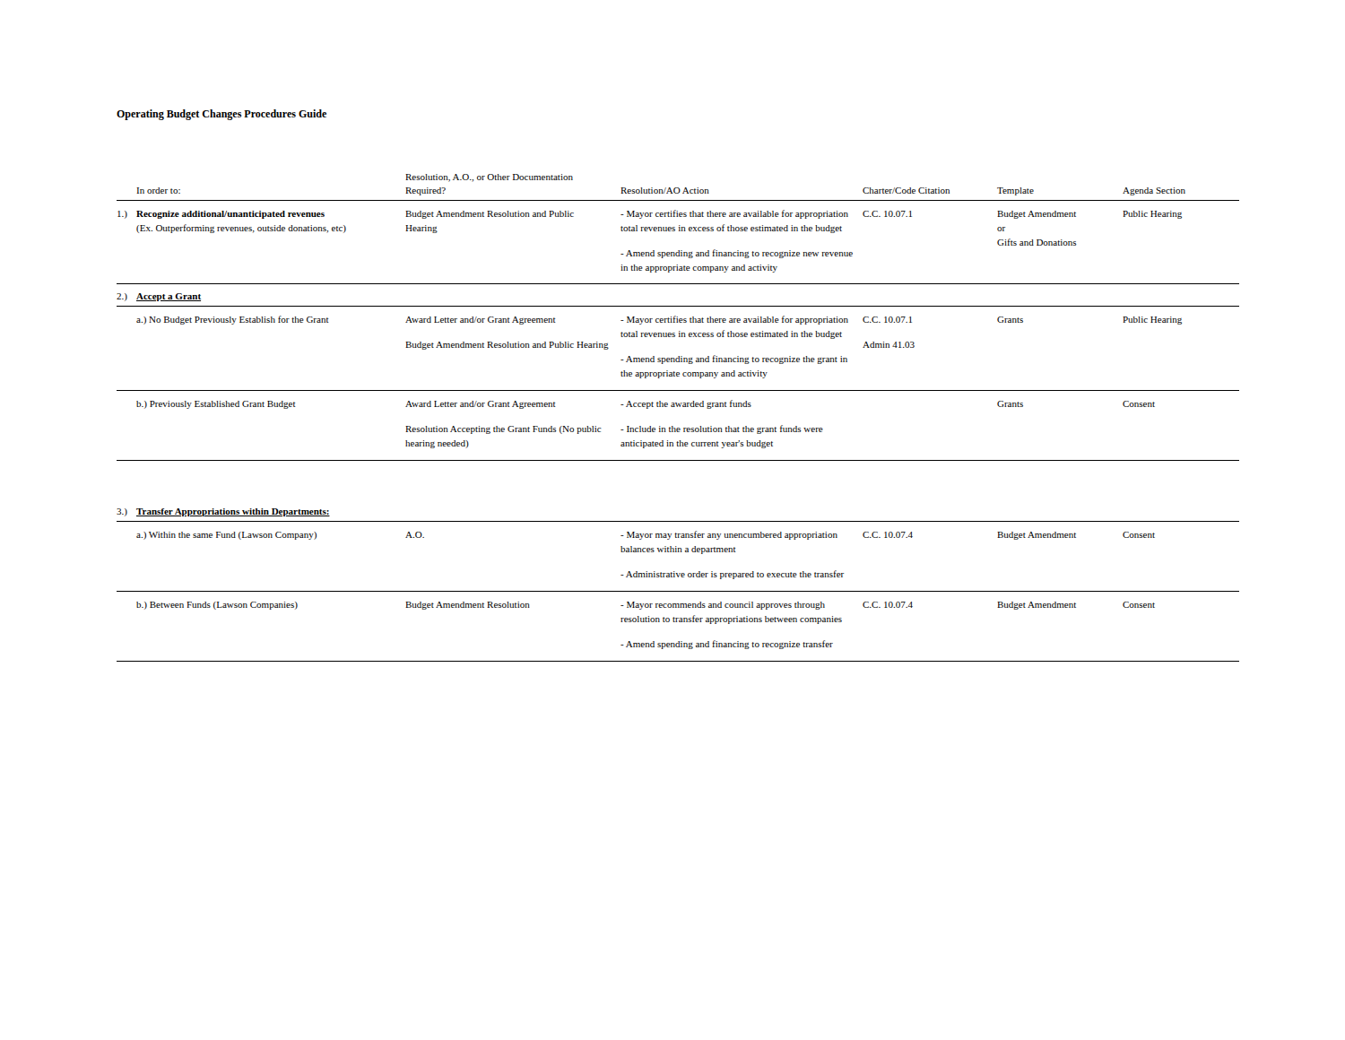Operating Budget Changes Procedures Guide
| | In order to: | Resolution, A.O., or Other Documentation Required? | Resolution/AO Action | Charter/Code Citation | Template | Agenda Section |
| --- | --- | --- | --- | --- | --- | --- |
| 1.) | Recognize additional/unanticipated revenues (Ex. Outperforming revenues, outside donations, etc) | Budget Amendment Resolution and Public Hearing | - Mayor certifies that there are available for appropriation total revenues in excess of those estimated in the budget - Amend spending and financing to recognize new revenue in the appropriate company and activity | C.C. 10.07.1 | Budget Amendment or Gifts and Donations | Public Hearing |
| 2.) | Accept a Grant | | | | | |
| | a.) No Budget Previously Establish for the Grant | Award Letter and/or Grant Agreement Budget Amendment Resolution and Public Hearing | - Mayor certifies that there are available for appropriation total revenues in excess of those estimated in the budget - Amend spending and financing to recognize the grant in the appropriate company and activity | C.C. 10.07.1 Admin 41.03 | Grants | Public Hearing |
| | b.) Previously Established Grant Budget | Award Letter and/or Grant Agreement Resolution Accepting the Grant Funds (No public hearing needed) | - Accept the awarded grant funds - Include in the resolution that the grant funds were anticipated in the current year's budget | | Grants | Consent |
| 3.) | Transfer Appropriations within Departments: | | | | | |
| | a.) Within the same Fund (Lawson Company) | A.O. | - Mayor may transfer any unencumbered appropriation balances within a department - Administrative order is prepared to execute the transfer | C.C. 10.07.4 | Budget Amendment | Consent |
| | b.) Between Funds (Lawson Companies) | Budget Amendment Resolution | - Mayor recommends and council approves through resolution to transfer appropriations between companies - Amend spending and financing to recognize transfer | C.C. 10.07.4 | Budget Amendment | Consent |